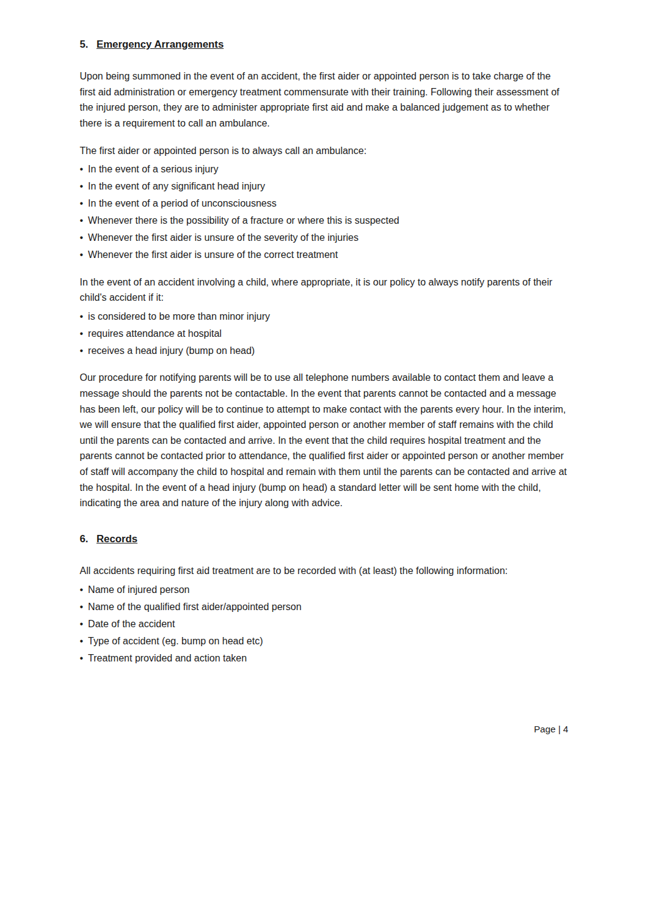5. Emergency Arrangements
Upon being summoned in the event of an accident, the first aider or appointed person is to take charge of the first aid administration or emergency treatment commensurate with their training. Following their assessment of the injured person, they are to administer appropriate first aid and make a balanced judgement as to whether there is a requirement to call an ambulance.
The first aider or appointed person is to always call an ambulance:
In the event of a serious injury
In the event of any significant head injury
In the event of a period of unconsciousness
Whenever there is the possibility of a fracture or where this is suspected
Whenever the first aider is unsure of the severity of the injuries
Whenever the first aider is unsure of the correct treatment
In the event of an accident involving a child, where appropriate, it is our policy to always notify parents of their child's accident if it:
is considered to be more than minor injury
requires attendance at hospital
receives a head injury (bump on head)
Our procedure for notifying parents will be to use all telephone numbers available to contact them and leave a message should the parents not be contactable. In the event that parents cannot be contacted and a message has been left, our policy will be to continue to attempt to make contact with the parents every hour. In the interim, we will ensure that the qualified first aider, appointed person or another member of staff remains with the child until the parents can be contacted and arrive. In the event that the child requires hospital treatment and the parents cannot be contacted prior to attendance, the qualified first aider or appointed person or another member of staff will accompany the child to hospital and remain with them until the parents can be contacted and arrive at the hospital. In the event of a head injury (bump on head) a standard letter will be sent home with the child, indicating the area and nature of the injury along with advice.
6. Records
All accidents requiring first aid treatment are to be recorded with (at least) the following information:
Name of injured person
Name of the qualified first aider/appointed person
Date of the accident
Type of accident (eg. bump on head etc)
Treatment provided and action taken
Page | 4